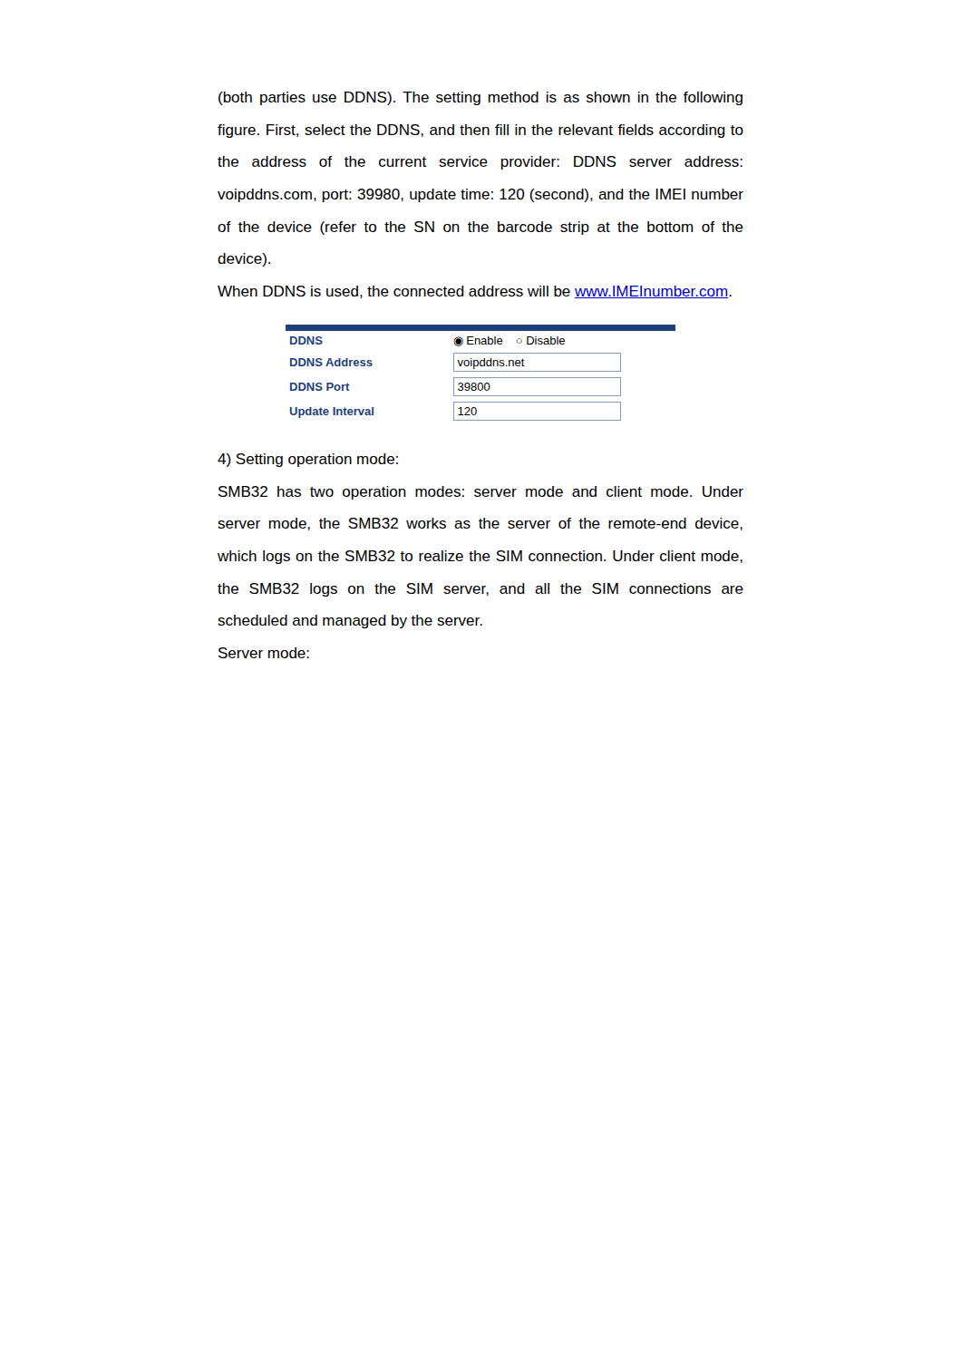(both parties use DDNS). The setting method is as shown in the following figure. First, select the DDNS, and then fill in the relevant fields according to the address of the current service provider: DDNS server address: voipddns.com, port: 39980, update time: 120 (second), and the IMEI number of the device (refer to the SN on the barcode strip at the bottom of the device).
When DDNS is used, the connected address will be www.IMEInumber.com.
| DDNS | ◉ Enable ○ Disable |
| DDNS Address | voipddns.net |
| DDNS Port | 39800 |
| Update Interval | 120 |
4) Setting operation mode:
SMB32 has two operation modes: server mode and client mode. Under server mode, the SMB32 works as the server of the remote-end device, which logs on the SMB32 to realize the SIM connection. Under client mode, the SMB32 logs on the SIM server, and all the SIM connections are scheduled and managed by the server.
Server mode: